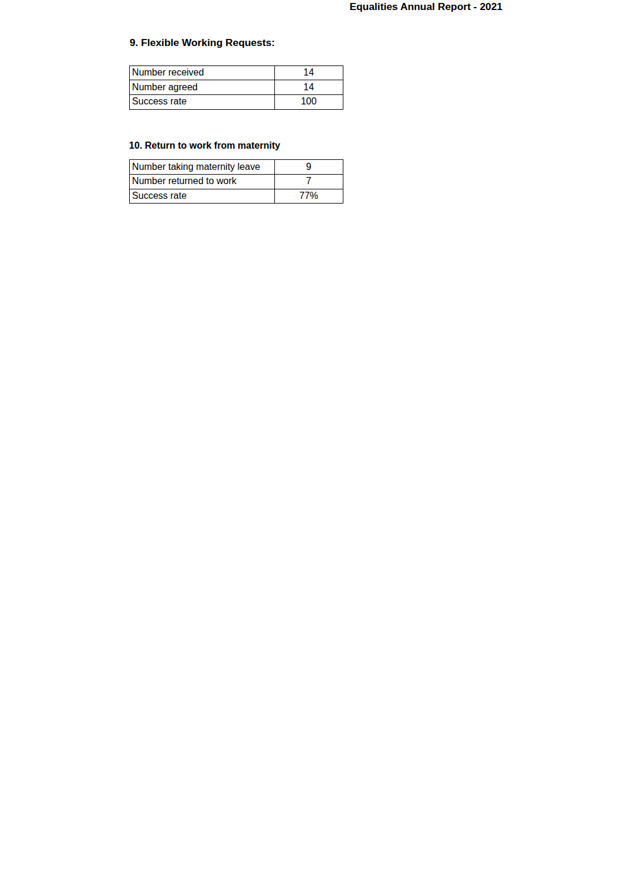Equalities Annual Report - 2021
9. Flexible Working Requests:
| Number received | 14 |
| Number agreed | 14 |
| Success rate | 100 |
10. Return to work from maternity
| Number taking maternity leave | 9 |
| Number returned to work | 7 |
| Success rate | 77% |